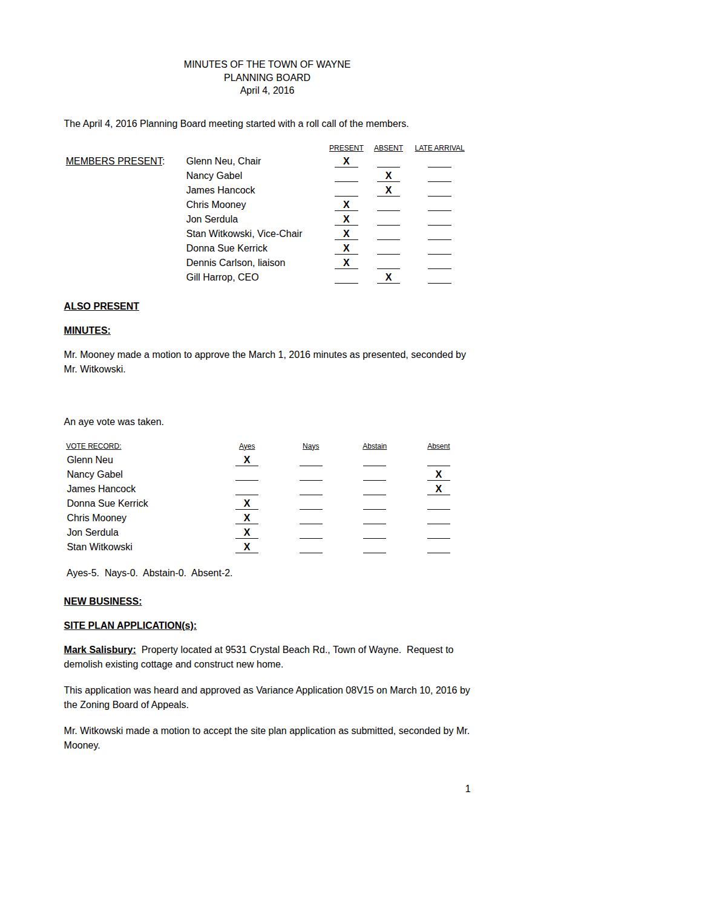MINUTES OF THE TOWN OF WAYNE
PLANNING BOARD
April 4, 2016
The April 4, 2016 Planning Board meeting started with a roll call of the members.
| | | PRESENT | ABSENT | LATE ARRIVAL |
| MEMBERS PRESENT : | Glenn Neu, Chair | X | | |
| | Nancy Gabel | | X | |
| | James Hancock | | X | |
| | Chris Mooney | X | | |
| | Jon Serdula | X | | |
| | Stan Witkowski, Vice-Chair | X | | |
| | Donna Sue Kerrick | X | | |
| | Dennis Carlson, liaison | X | | |
| | Gill Harrop, CEO | | X | |
ALSO PRESENT
MINUTES:
Mr. Mooney made a motion to approve the March 1, 2016 minutes as presented, seconded by Mr. Witkowski.
An aye vote was taken.
| VOTE RECORD: | Ayes | Nays | Abstain | Absent |
| --- | --- | --- | --- | --- |
| Glenn Neu | X | | | |
| Nancy Gabel | | | | X |
| James Hancock | | | | X |
| Donna Sue Kerrick | X | | | |
| Chris Mooney | X | | | |
| Jon Serdula | X | | | |
| Stan Witkowski | X | | | |
Ayes-5. Nays-0. Abstain-0. Absent-2.
NEW BUSINESS:
SITE PLAN APPLICATION(s):
Mark Salisbury: Property located at 9531 Crystal Beach Rd., Town of Wayne. Request to demolish existing cottage and construct new home.
This application was heard and approved as Variance Application 08V15 on March 10, 2016 by the Zoning Board of Appeals.
Mr. Witkowski made a motion to accept the site plan application as submitted, seconded by Mr. Mooney.
1